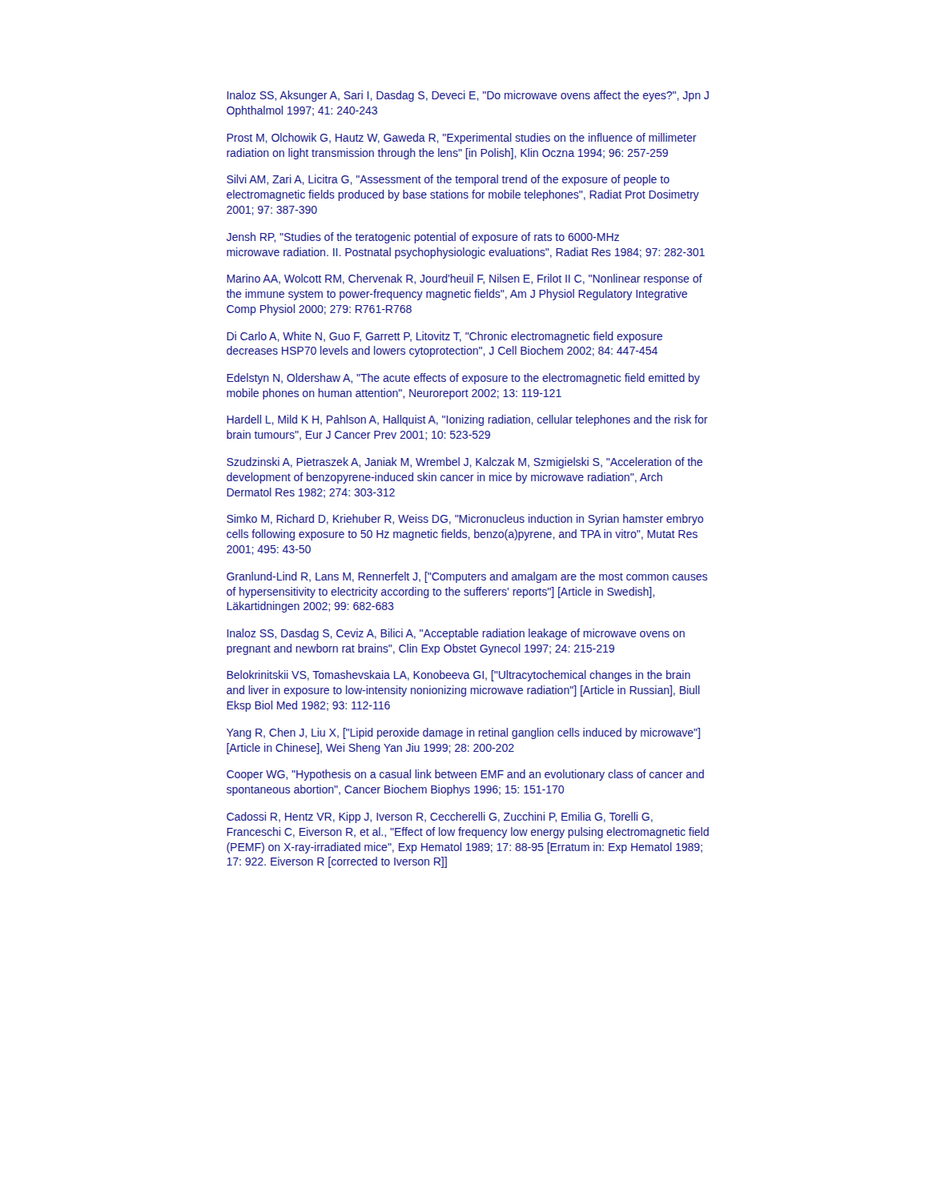Inaloz SS, Aksunger A, Sari I, Dasdag S, Deveci E, "Do microwave ovens affect the eyes?", Jpn J Ophthalmol 1997; 41: 240-243
Prost M, Olchowik G, Hautz W, Gaweda R, "Experimental studies on the influence of millimeter radiation on light transmission through the lens" [in Polish], Klin Oczna 1994; 96: 257-259
Silvi AM, Zari A, Licitra G, "Assessment of the temporal trend of the exposure of people to electromagnetic fields produced by base stations for mobile telephones", Radiat Prot Dosimetry 2001; 97: 387-390
Jensh RP, "Studies of the teratogenic potential of exposure of rats to 6000-MHz
microwave radiation. II. Postnatal psychophysiologic evaluations", Radiat Res 1984; 97: 282-301
Marino AA, Wolcott RM, Chervenak R, Jourd'heuil F, Nilsen E, Frilot II C, "Nonlinear response of the immune system to power-frequency magnetic fields", Am J Physiol Regulatory Integrative Comp Physiol 2000; 279: R761-R768
Di Carlo A, White N, Guo F, Garrett P, Litovitz T, "Chronic electromagnetic field exposure decreases HSP70 levels and lowers cytoprotection", J Cell Biochem 2002; 84: 447-454
Edelstyn N, Oldershaw A, "The acute effects of exposure to the electromagnetic field emitted by mobile phones on human attention", Neuroreport 2002; 13: 119-121
Hardell L, Mild K H, Pahlson A, Hallquist A, "Ionizing radiation, cellular telephones and the risk for brain tumours", Eur J Cancer Prev 2001; 10: 523-529
Szudzinski A, Pietraszek A, Janiak M, Wrembel J, Kalczak M, Szmigielski S, "Acceleration of the development of benzopyrene-induced skin cancer in mice by microwave radiation", Arch Dermatol Res 1982; 274: 303-312
Simko M, Richard D, Kriehuber R, Weiss DG, "Micronucleus induction in Syrian hamster embryo cells following exposure to 50 Hz magnetic fields, benzo(a)pyrene, and TPA in vitro", Mutat Res 2001; 495: 43-50
Granlund-Lind R, Lans M, Rennerfelt J, ["Computers and amalgam are the most common causes of hypersensitivity to electricity according to the sufferers' reports"] [Article in Swedish], Läkartidningen 2002; 99: 682-683
Inaloz SS, Dasdag S, Ceviz A, Bilici A, "Acceptable radiation leakage of microwave ovens on pregnant and newborn rat brains", Clin Exp Obstet Gynecol 1997; 24: 215-219
Belokrinitskii VS, Tomashevskaia LA, Konobeeva GI, ["Ultracytochemical changes in the brain and liver in exposure to low-intensity nonionizing microwave radiation"] [Article in Russian], Biull Eksp Biol Med 1982; 93: 112-116
Yang R, Chen J, Liu X, ["Lipid peroxide damage in retinal ganglion cells induced by microwave"] [Article in Chinese], Wei Sheng Yan Jiu 1999; 28: 200-202
Cooper WG, "Hypothesis on a casual link between EMF and an evolutionary class of cancer and spontaneous abortion", Cancer Biochem Biophys 1996; 15: 151-170
Cadossi R, Hentz VR, Kipp J, Iverson R, Ceccherelli G, Zucchini P, Emilia G, Torelli G, Franceschi C, Eiverson R, et al., "Effect of low frequency low energy pulsing electromagnetic field (PEMF) on X-ray-irradiated mice", Exp Hematol 1989; 17: 88-95 [Erratum in: Exp Hematol 1989; 17: 922. Eiverson R [corrected to Iverson R]]